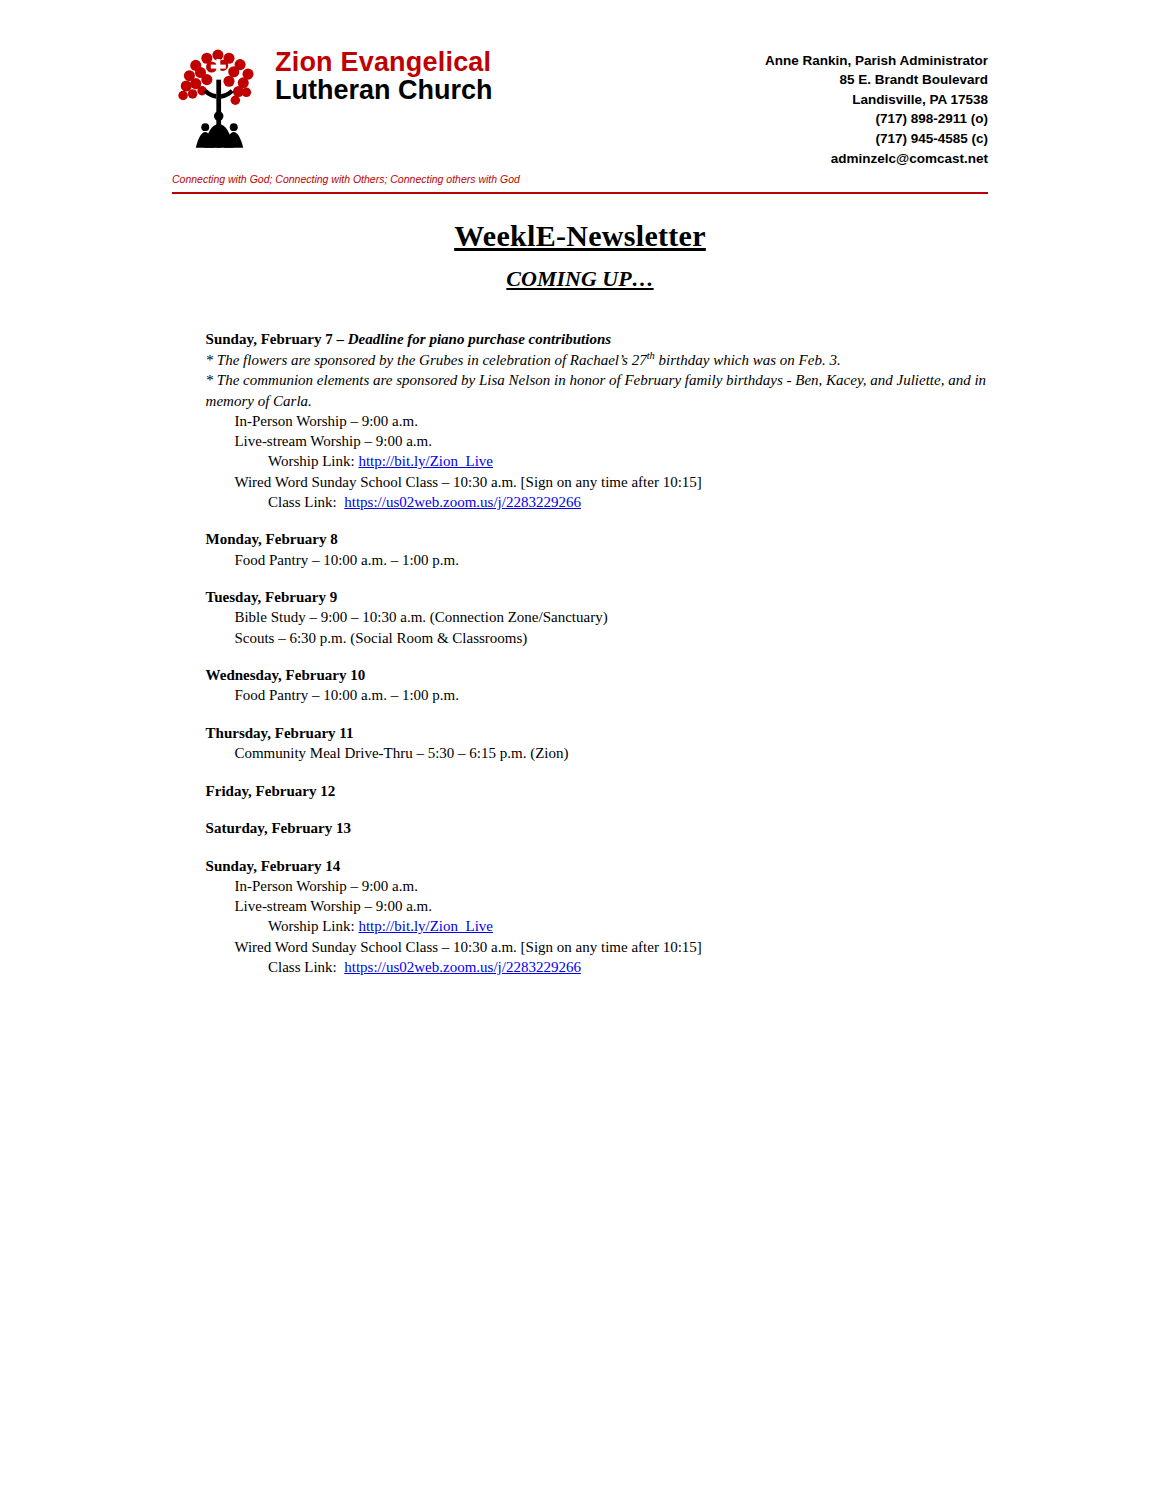Zion Evangelical
Lutheran Church
Anne Rankin, Parish Administrator
85 E. Brandt Boulevard
Landisville, PA 17538
(717) 898-2911 (o)
(717) 945-4585 (c)
adminzelc@comcast.net
Connecting with God; Connecting with Others; Connecting others with God
WeeklE-Newsletter
COMING UP…
Sunday, February 7 – Deadline for piano purchase contributions
* The flowers are sponsored by the Grubes in celebration of Rachael’s 27th birthday which was on Feb. 3.
* The communion elements are sponsored by Lisa Nelson in honor of February family birthdays - Ben, Kacey, and Juliette, and in memory of Carla.
In-Person Worship – 9:00 a.m.
Live-stream Worship – 9:00 a.m.
Worship Link: http://bit.ly/Zion_Live
Wired Word Sunday School Class – 10:30 a.m. [Sign on any time after 10:15]
Class Link: https://us02web.zoom.us/j/2283229266
Monday, February 8
Food Pantry – 10:00 a.m. – 1:00 p.m.
Tuesday, February 9
Bible Study – 9:00 – 10:30 a.m. (Connection Zone/Sanctuary)
Scouts – 6:30 p.m. (Social Room & Classrooms)
Wednesday, February 10
Food Pantry – 10:00 a.m. – 1:00 p.m.
Thursday, February 11
Community Meal Drive-Thru – 5:30 – 6:15 p.m. (Zion)
Friday, February 12
Saturday, February 13
Sunday, February 14
In-Person Worship – 9:00 a.m.
Live-stream Worship – 9:00 a.m.
Worship Link: http://bit.ly/Zion_Live
Wired Word Sunday School Class – 10:30 a.m. [Sign on any time after 10:15]
Class Link: https://us02web.zoom.us/j/2283229266